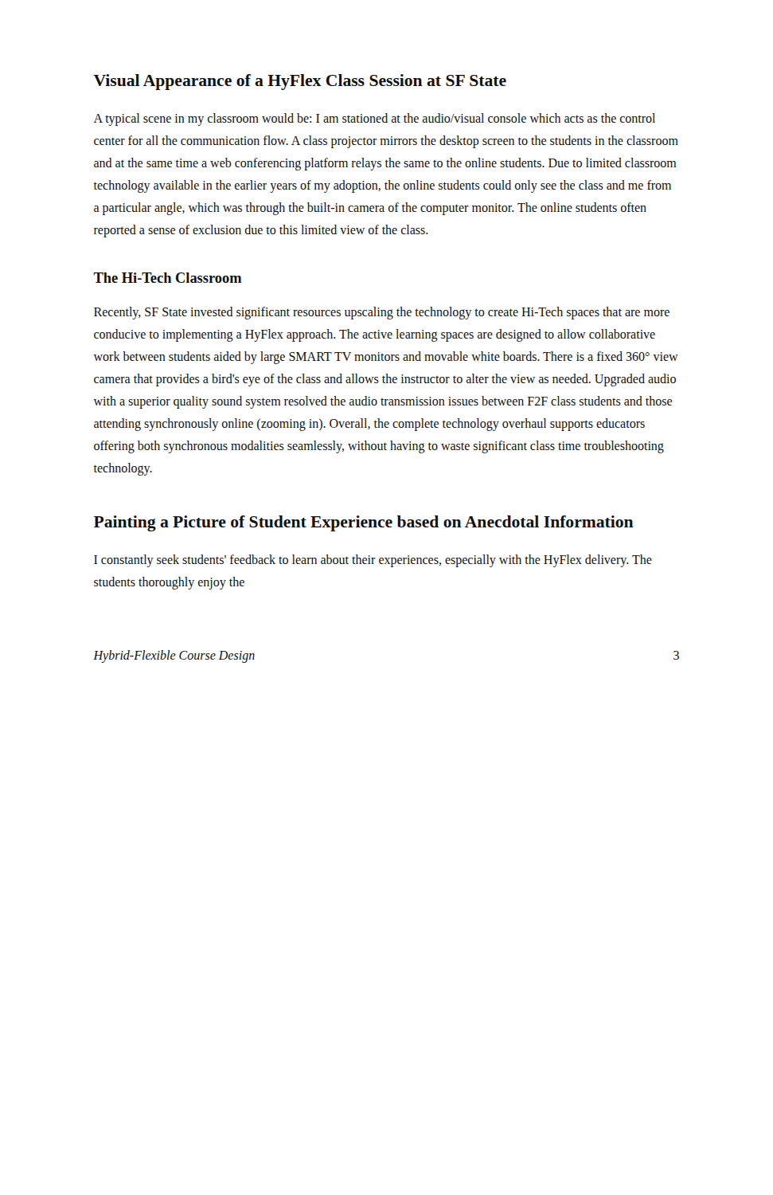Visual Appearance of a HyFlex Class Session at SF State
A typical scene in my classroom would be: I am stationed at the audio/visual console which acts as the control center for all the communication flow. A class projector mirrors the desktop screen to the students in the classroom and at the same time a web conferencing platform relays the same to the online students. Due to limited classroom technology available in the earlier years of my adoption, the online students could only see the class and me from a particular angle, which was through the built-in camera of the computer monitor. The online students often reported a sense of exclusion due to this limited view of the class.
The Hi-Tech Classroom
Recently, SF State invested significant resources upscaling the technology to create Hi-Tech spaces that are more conducive to implementing a HyFlex approach. The active learning spaces are designed to allow collaborative work between students aided by large SMART TV monitors and movable white boards. There is a fixed 360° view camera that provides a bird's eye of the class and allows the instructor to alter the view as needed. Upgraded audio with a superior quality sound system resolved the audio transmission issues between F2F class students and those attending synchronously online (zooming in). Overall, the complete technology overhaul supports educators offering both synchronous modalities seamlessly, without having to waste significant class time troubleshooting technology.
Painting a Picture of Student Experience based on Anecdotal Information
I constantly seek students' feedback to learn about their experiences, especially with the HyFlex delivery. The students thoroughly enjoy the
Hybrid-Flexible Course Design 3